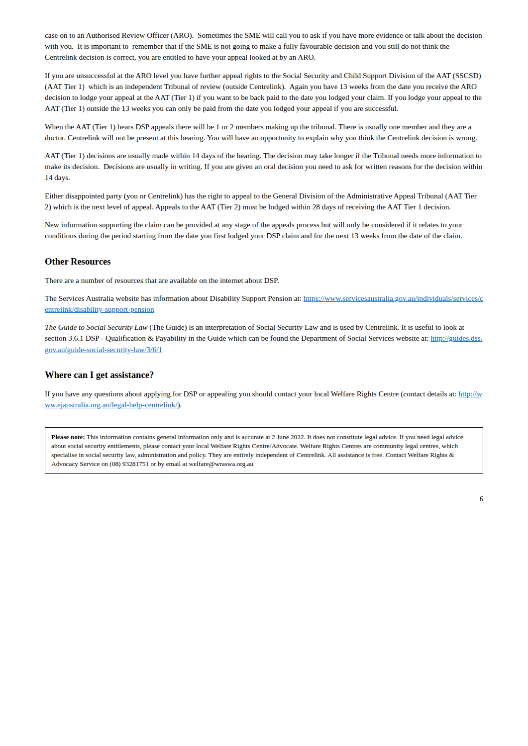case on to an Authorised Review Officer (ARO). Sometimes the SME will call you to ask if you have more evidence or talk about the decision with you. It is important to remember that if the SME is not going to make a fully favourable decision and you still do not think the Centrelink decision is correct, you are entitled to have your appeal looked at by an ARO.
If you are unsuccessful at the ARO level you have further appeal rights to the Social Security and Child Support Division of the AAT (SSCSD) (AAT Tier 1) which is an independent Tribunal of review (outside Centrelink). Again you have 13 weeks from the date you receive the ARO decision to lodge your appeal at the AAT (Tier 1) if you want to be back paid to the date you lodged your claim. If you lodge your appeal to the AAT (Tier 1) outside the 13 weeks you can only be paid from the date you lodged your appeal if you are successful.
When the AAT (Tier 1) hears DSP appeals there will be 1 or 2 members making up the tribunal. There is usually one member and they are a doctor. Centrelink will not be present at this hearing. You will have an opportunity to explain why you think the Centrelink decision is wrong.
AAT (Tier 1) decisions are usually made within 14 days of the hearing. The decision may take longer if the Tribunal needs more information to make its decision. Decisions are usually in writing. If you are given an oral decision you need to ask for written reasons for the decision within 14 days.
Either disappointed party (you or Centrelink) has the right to appeal to the General Division of the Administrative Appeal Tribunal (AAT Tier 2) which is the next level of appeal. Appeals to the AAT (Tier 2) must be lodged within 28 days of receiving the AAT Tier 1 decision.
New information supporting the claim can be provided at any stage of the appeals process but will only be considered if it relates to your conditions during the period starting from the date you first lodged your DSP claim and for the next 13 weeks from the date of the claim.
Other Resources
There are a number of resources that are available on the internet about DSP.
The Services Australia website has information about Disability Support Pension at: https://www.servicesaustralia.gov.au/individuals/services/centrelink/disability-support-pension
The Guide to Social Security Law (The Guide) is an interpretation of Social Security Law and is used by Centrelink. It is useful to look at section 3.6.1 DSP - Qualification & Payability in the Guide which can be found the Department of Social Services website at: http://guides.dss.gov.au/guide-social-security-law/3/6/1
Where can I get assistance?
If you have any questions about applying for DSP or appealing you should contact your local Welfare Rights Centre (contact details at: http://www.ejaustralia.org.au/legal-help-centrelink/).
Please note: This information contains general information only and is accurate at 2 June 2022. It does not constitute legal advice. If you need legal advice about social security entitlements, please contact your local Welfare Rights Centre/Advocate. Welfare Rights Centres are community legal centres, which specialise in social security law, administration and policy. They are entirely independent of Centrelink. All assistance is free. Contact Welfare Rights & Advocacy Service on (08) 93281751 or by email at welfare@wraswa.org.au
6